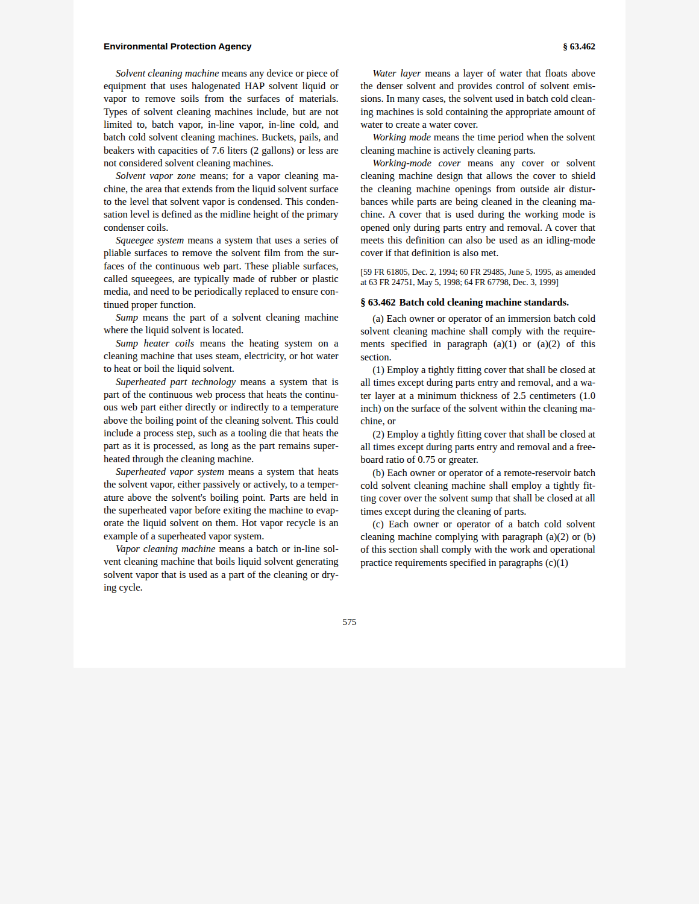Environmental Protection Agency § 63.462
Solvent cleaning machine means any device or piece of equipment that uses halogenated HAP solvent liquid or vapor to remove soils from the surfaces of materials. Types of solvent cleaning machines include, but are not limited to, batch vapor, in-line vapor, in-line cold, and batch cold solvent cleaning machines. Buckets, pails, and beakers with capacities of 7.6 liters (2 gallons) or less are not considered solvent cleaning machines.
Solvent vapor zone means; for a vapor cleaning machine, the area that extends from the liquid solvent surface to the level that solvent vapor is condensed. This condensation level is defined as the midline height of the primary condenser coils.
Squeegee system means a system that uses a series of pliable surfaces to remove the solvent film from the surfaces of the continuous web part. These pliable surfaces, called squeegees, are typically made of rubber or plastic media, and need to be periodically replaced to ensure continued proper function.
Sump means the part of a solvent cleaning machine where the liquid solvent is located.
Sump heater coils means the heating system on a cleaning machine that uses steam, electricity, or hot water to heat or boil the liquid solvent.
Superheated part technology means a system that is part of the continuous web process that heats the continuous web part either directly or indirectly to a temperature above the boiling point of the cleaning solvent. This could include a process step, such as a tooling die that heats the part as it is processed, as long as the part remains superheated through the cleaning machine.
Superheated vapor system means a system that heats the solvent vapor, either passively or actively, to a temperature above the solvent's boiling point. Parts are held in the superheated vapor before exiting the machine to evaporate the liquid solvent on them. Hot vapor recycle is an example of a superheated vapor system.
Vapor cleaning machine means a batch or in-line solvent cleaning machine that boils liquid solvent generating solvent vapor that is used as a part of the cleaning or drying cycle.
Water layer means a layer of water that floats above the denser solvent and provides control of solvent emissions. In many cases, the solvent used in batch cold cleaning machines is sold containing the appropriate amount of water to create a water cover.
Working mode means the time period when the solvent cleaning machine is actively cleaning parts.
Working-mode cover means any cover or solvent cleaning machine design that allows the cover to shield the cleaning machine openings from outside air disturbances while parts are being cleaned in the cleaning machine. A cover that is used during the working mode is opened only during parts entry and removal. A cover that meets this definition can also be used as an idling-mode cover if that definition is also met.
[59 FR 61805, Dec. 2, 1994; 60 FR 29485, June 5, 1995, as amended at 63 FR 24751, May 5, 1998; 64 FR 67798, Dec. 3, 1999]
§ 63.462 Batch cold cleaning machine standards.
(a) Each owner or operator of an immersion batch cold solvent cleaning machine shall comply with the requirements specified in paragraph (a)(1) or (a)(2) of this section.
(1) Employ a tightly fitting cover that shall be closed at all times except during parts entry and removal, and a water layer at a minimum thickness of 2.5 centimeters (1.0 inch) on the surface of the solvent within the cleaning machine, or
(2) Employ a tightly fitting cover that shall be closed at all times except during parts entry and removal and a freeboard ratio of 0.75 or greater.
(b) Each owner or operator of a remote-reservoir batch cold solvent cleaning machine shall employ a tightly fitting cover over the solvent sump that shall be closed at all times except during the cleaning of parts.
(c) Each owner or operator of a batch cold solvent cleaning machine complying with paragraph (a)(2) or (b) of this section shall comply with the work and operational practice requirements specified in paragraphs (c)(1)
575